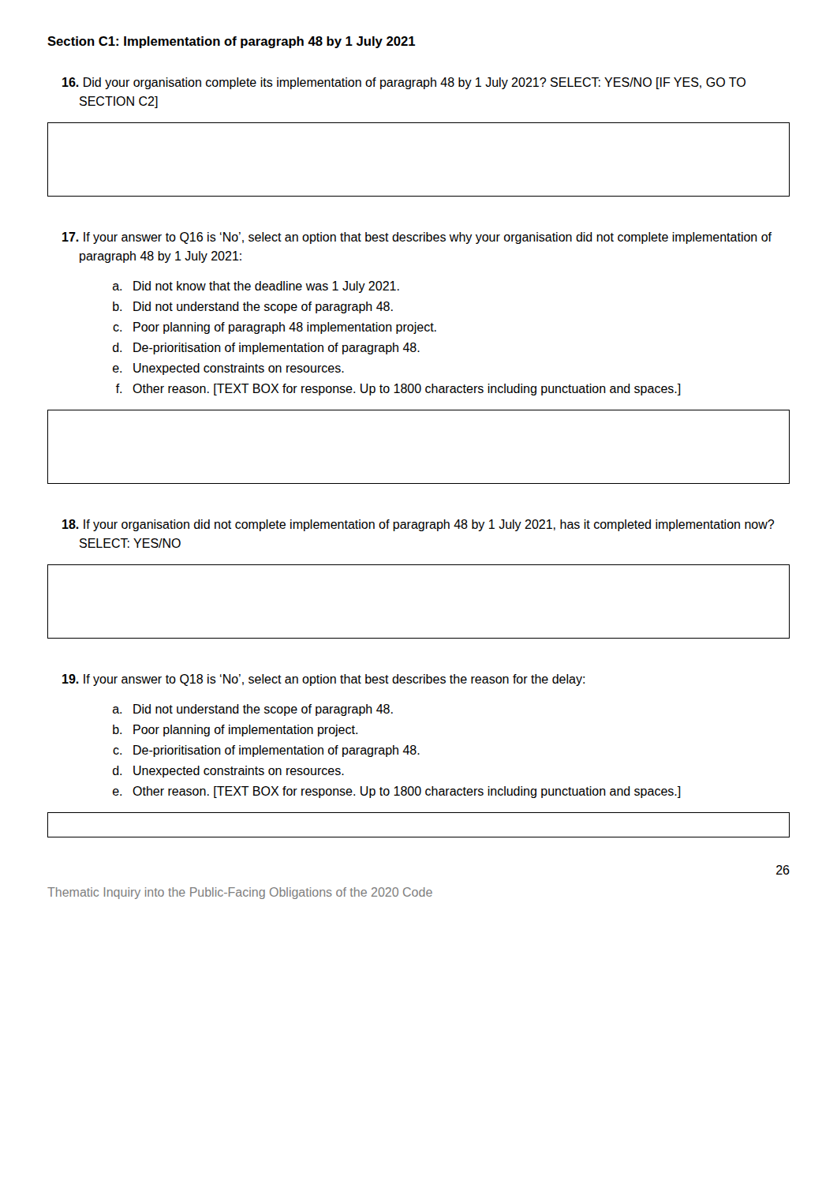Section C1: Implementation of paragraph 48 by 1 July 2021
16. Did your organisation complete its implementation of paragraph 48 by 1 July 2021? SELECT: YES/NO [IF YES, GO TO SECTION C2]
17. If your answer to Q16 is ‘No’, select an option that best describes why your organisation did not complete implementation of paragraph 48 by 1 July 2021:
Did not know that the deadline was 1 July 2021.
Did not understand the scope of paragraph 48.
Poor planning of paragraph 48 implementation project.
De-prioritisation of implementation of paragraph 48.
Unexpected constraints on resources.
Other reason. [TEXT BOX for response. Up to 1800 characters including punctuation and spaces.]
18. If your organisation did not complete implementation of paragraph 48 by 1 July 2021, has it completed implementation now? SELECT: YES/NO
19. If your answer to Q18 is ‘No’, select an option that best describes the reason for the delay:
Did not understand the scope of paragraph 48.
Poor planning of implementation project.
De-prioritisation of implementation of paragraph 48.
Unexpected constraints on resources.
Other reason. [TEXT BOX for response. Up to 1800 characters including punctuation and spaces.]
26
Thematic Inquiry into the Public-Facing Obligations of the 2020 Code